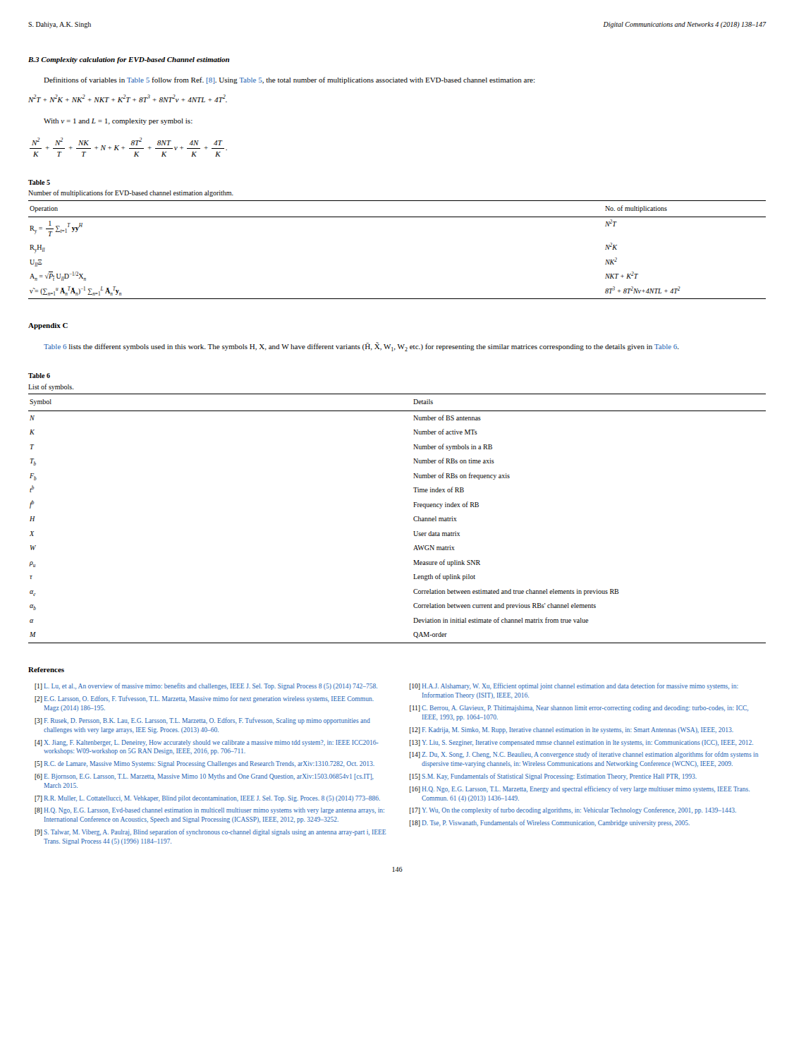S. Dahiya, A.K. Singh Digital Communications and Networks 4 (2018) 138–147
B.3 Complexity calculation for EVD-based Channel estimation
Definitions of variables in Table 5 follow from Ref. [8]. Using Table 5, the total number of multiplications associated with EVD-based channel estimation are:
N2T + N2K + NK2 + NKT + K2T + 8T3 + 8NT2ν + 4NTL + 4T2.
With ν = 1 and L = 1, complexity per symbol is:
N2 K + N2 T + NK T + N + K + 8T2 K + 8NT K ν + 4N K + 4T K.
Table 5 Number of multiplications for EVD-based channel estimation algorithm.
| Operation | No. of multiplications |
| --- | --- |
| R y = 1 T ∑ t =1 T yy H | N 2 T |
| R y H ll | N 2 K |
| U ll Ξ | NK 2 |
| A n = √ P t U ll D −1/2 X n | NKT + K 2 T |
| ν̃ = (∑ n =1 u Ā n T Ā n ) −1 ∑ n =1 L Ā n T y n | 8 T 3 + 8 T 2 Nν +4 NTL + 4 T 2 |
Appendix C
Table 6 lists the different symbols used in this work. The symbols H, X, and W have different variants (H̄, X̃, W1, W2 etc.) for representing the similar matrices corresponding to the details given in Table 6.
Table 6 List of symbols.
| Symbol | Details |
| --- | --- |
| N | Number of BS antennas |
| K | Number of active MTs |
| T | Number of symbols in a RB |
| T b | Number of RBs on time axis |
| F b | Number of RBs on frequency axis |
| t b | Time index of RB |
| f b | Frequency index of RB |
| H | Channel matrix |
| X | User data matrix |
| W | AWGN matrix |
| ρ u | Measure of uplink SNR |
| τ | Length of uplink pilot |
| α e | Correlation between estimated and true channel elements in previous RB |
| α b | Correlation between current and previous RBs' channel elements |
| α | Deviation in initial estimate of channel matrix from true value |
| M | QAM-order |
References
[1] L. Lu, et al., An overview of massive mimo: benefits and challenges, IEEE J. Sel. Top. Signal Process 8 (5) (2014) 742–758.
[2] E.G. Larsson, O. Edfors, F. Tufvesson, T.L. Marzetta, Massive mimo for next generation wireless systems, IEEE Commun. Magz (2014) 186–195.
[3] F. Rusek, D. Persson, B.K. Lau, E.G. Larsson, T.L. Marzetta, O. Edfors, F. Tufvesson, Scaling up mimo opportunities and challenges with very large arrays, IEE Sig. Proces. (2013) 40–60.
[4] X. Jiang, F. Kaltenberger, L. Deneirey, How accurately should we calibrate a massive mimo tdd system?, in: IEEE ICC2016-workshops: W09-workshop on 5G RAN Design, IEEE, 2016, pp. 706–711.
[5] R.C. de Lamare, Massive Mimo Systems: Signal Processing Challenges and Research Trends, arXiv:1310.7282, Oct. 2013.
[6] E. Bjornson, E.G. Larsson, T.L. Marzetta, Massive Mimo 10 Myths and One Grand Question, arXiv:1503.06854v1 [cs.IT], March 2015.
[7] R.R. Muller, L. Cottatellucci, M. Vehkaper, Blind pilot decontamination, IEEE J. Sel. Top. Sig. Proces. 8 (5) (2014) 773–886.
[8] H.Q. Ngo, E.G. Larsson, Evd-based channel estimation in multicell multiuser mimo systems with very large antenna arrays, in: International Conference on Acoustics, Speech and Signal Processing (ICASSP), IEEE, 2012, pp. 3249–3252.
[9] S. Talwar, M. Viberg, A. Paulraj, Blind separation of synchronous co-channel digital signals using an antenna array-part i, IEEE Trans. Signal Process 44 (5) (1996) 1184–1197.
[10] H.A.J. Alshamary, W. Xu, Efficient optimal joint channel estimation and data detection for massive mimo systems, in: Information Theory (ISIT), IEEE, 2016.
[11] C. Berrou, A. Glavieux, P. Thitimajshima, Near shannon limit error-correcting coding and decoding: turbo-codes, in: ICC, IEEE, 1993, pp. 1064–1070.
[12] F. Kadrija, M. Simko, M. Rupp, Iterative channel estimation in lte systems, in: Smart Antennas (WSA), IEEE, 2013.
[13] Y. Liu, S. Sezginer, Iterative compensated mmse channel estimation in lte systems, in: Communications (ICC), IEEE, 2012.
[14] Z. Du, X. Song, J. Cheng, N.C. Beaulieu, A convergence study of iterative channel estimation algorithms for ofdm systems in dispersive time-varying channels, in: Wireless Communications and Networking Conference (WCNC), IEEE, 2009.
[15] S.M. Kay, Fundamentals of Statistical Signal Processing: Estimation Theory, Prentice Hall PTR, 1993.
[16] H.Q. Ngo, E.G. Larsson, T.L. Marzetta, Energy and spectral efficiency of very large multiuser mimo systems, IEEE Trans. Commun. 61 (4) (2013) 1436–1449.
[17] Y. Wu, On the complexity of turbo decoding algorithms, in: Vehicular Technology Conference, 2001, pp. 1439–1443.
[18] D. Tse, P. Viswanath, Fundamentals of Wireless Communication, Cambridge university press, 2005.
146